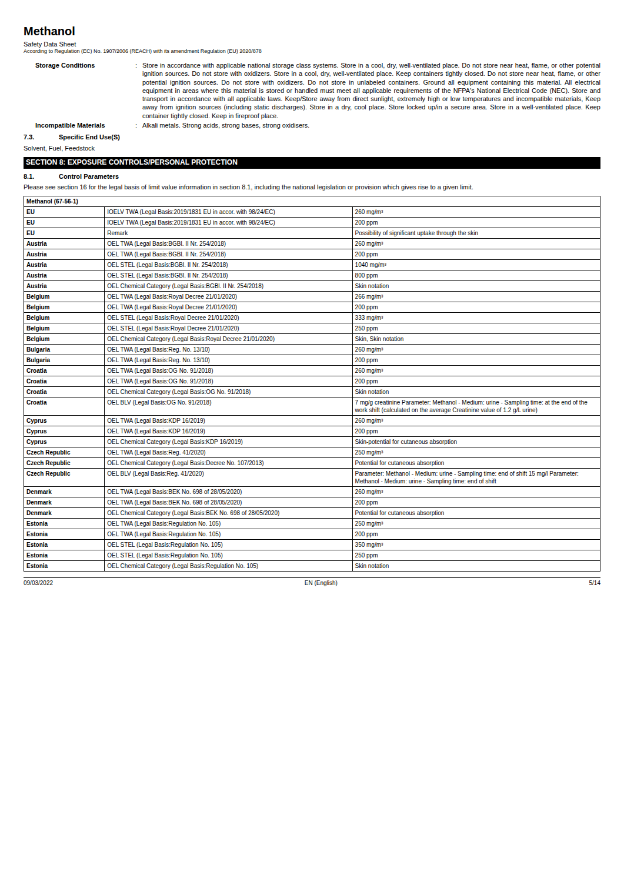Methanol
Safety Data Sheet
According to Regulation (EC) No. 1907/2006 (REACH) with its amendment Regulation (EU) 2020/878
Storage Conditions
:
Store in accordance with applicable national storage class systems. Store in a cool, dry, well-ventilated place. Do not store near heat, flame, or other potential ignition sources. Do not store with oxidizers. Store in a cool, dry, well-ventilated place. Keep containers tightly closed. Do not store near heat, flame, or other potential ignition sources. Do not store with oxidizers. Do not store in unlabeled containers. Ground all equipment containing this material. All electrical equipment in areas where this material is stored or handled must meet all applicable requirements of the NFPA's National Electrical Code (NEC). Store and transport in accordance with all applicable laws. Keep/Store away from direct sunlight, extremely high or low temperatures and incompatible materials, Keep away from ignition sources (including static discharges). Store in a dry, cool place. Store locked up/in a secure area. Store in a well-ventilated place. Keep container tightly closed. Keep in fireproof place.
Incompatible Materials
:
Alkali metals. Strong acids, strong bases, strong oxidisers.
7.3. Specific End Use(S)
Solvent, Fuel, Feedstock
SECTION 8: EXPOSURE CONTROLS/PERSONAL PROTECTION
8.1. Control Parameters
Please see section 16 for the legal basis of limit value information in section 8.1, including the national legislation or provision which gives rise to a given limit.
| Methanol (67-56-1) |
| EU | IOELV TWA (Legal Basis:2019/1831 EU in accor. with 98/24/EC) | 260 mg/m³ |
| EU | IOELV TWA (Legal Basis:2019/1831 EU in accor. with 98/24/EC) | 200 ppm |
| EU | Remark | Possibility of significant uptake through the skin |
| Austria | OEL TWA (Legal Basis:BGBl. II Nr. 254/2018) | 260 mg/m³ |
| Austria | OEL TWA (Legal Basis:BGBl. II Nr. 254/2018) | 200 ppm |
| Austria | OEL STEL (Legal Basis:BGBl. II Nr. 254/2018) | 1040 mg/m³ |
| Austria | OEL STEL (Legal Basis:BGBl. II Nr. 254/2018) | 800 ppm |
| Austria | OEL Chemical Category (Legal Basis:BGBl. II Nr. 254/2018) | Skin notation |
| Belgium | OEL TWA (Legal Basis:Royal Decree 21/01/2020) | 266 mg/m³ |
| Belgium | OEL TWA (Legal Basis:Royal Decree 21/01/2020) | 200 ppm |
| Belgium | OEL STEL (Legal Basis:Royal Decree 21/01/2020) | 333 mg/m³ |
| Belgium | OEL STEL (Legal Basis:Royal Decree 21/01/2020) | 250 ppm |
| Belgium | OEL Chemical Category (Legal Basis:Royal Decree 21/01/2020) | Skin, Skin notation |
| Bulgaria | OEL TWA (Legal Basis:Reg. No. 13/10) | 260 mg/m³ |
| Bulgaria | OEL TWA (Legal Basis:Reg. No. 13/10) | 200 ppm |
| Croatia | OEL TWA (Legal Basis:OG No. 91/2018) | 260 mg/m³ |
| Croatia | OEL TWA (Legal Basis:OG No. 91/2018) | 200 ppm |
| Croatia | OEL Chemical Category (Legal Basis:OG No. 91/2018) | Skin notation |
| Croatia | OEL BLV (Legal Basis:OG No. 91/2018) | 7 mg/g creatinine Parameter: Methanol - Medium: urine - Sampling time: at the end of the work shift (calculated on the average Creatinine value of 1.2 g/L urine) |
| Cyprus | OEL TWA (Legal Basis:KDP 16/2019) | 260 mg/m³ |
| Cyprus | OEL TWA (Legal Basis:KDP 16/2019) | 200 ppm |
| Cyprus | OEL Chemical Category (Legal Basis:KDP 16/2019) | Skin-potential for cutaneous absorption |
| Czech Republic | OEL TWA (Legal Basis:Reg. 41/2020) | 250 mg/m³ |
| Czech Republic | OEL Chemical Category (Legal Basis:Decree No. 107/2013) | Potential for cutaneous absorption |
| Czech Republic | OEL BLV (Legal Basis:Reg. 41/2020) | Parameter: Methanol - Medium: urine - Sampling time: end of shift 15 mg/l Parameter: Methanol - Medium: urine - Sampling time: end of shift |
| Denmark | OEL TWA (Legal Basis:BEK No. 698 of 28/05/2020) | 260 mg/m³ |
| Denmark | OEL TWA (Legal Basis:BEK No. 698 of 28/05/2020) | 200 ppm |
| Denmark | OEL Chemical Category (Legal Basis:BEK No. 698 of 28/05/2020) | Potential for cutaneous absorption |
| Estonia | OEL TWA (Legal Basis:Regulation No. 105) | 250 mg/m³ |
| Estonia | OEL TWA (Legal Basis:Regulation No. 105) | 200 ppm |
| Estonia | OEL STEL (Legal Basis:Regulation No. 105) | 350 mg/m³ |
| Estonia | OEL STEL (Legal Basis:Regulation No. 105) | 250 ppm |
| Estonia | OEL Chemical Category (Legal Basis:Regulation No. 105) | Skin notation |
09/03/2022
EN (English)
5/14